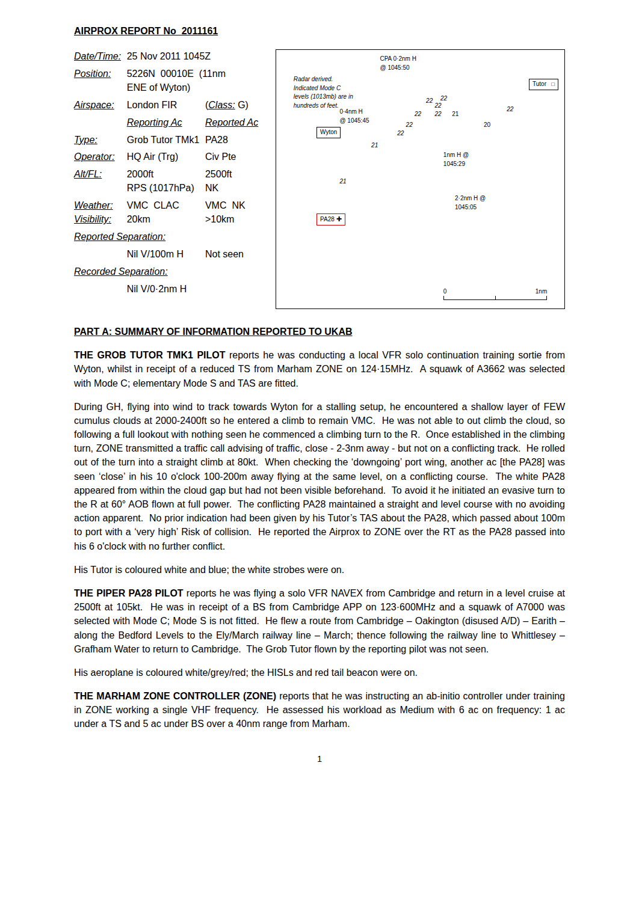AIRPROX REPORT No 2011161
| Date/Time: | 25 Nov 2011 1045Z |
| Position: | 5226N 00010E (11nm ENE of Wyton) |
| Airspace: | London FIR | ( Class: G) |
| | Reporting Ac | Reported Ac |
| Type: | Grob Tutor TMk1 | PA28 |
| Operator: | HQ Air (Trg) | Civ Pte |
| Alt/FL: | 2000ft RPS (1017hPa) | 2500ft NK |
| Weather: Visibility: | VMC CLAC 20km | VMC NK >10km |
| Reported Separation: |
| | Nil V/100m H | Not seen |
| Recorded Separation: |
| | Nil V/0·2nm H |
CPA 0·2nm H
@ 1045:50
Radar derived.
Indicated Mode C
levels (1013mb) are in
hundreds of feet.
Tutor □
22
22
22
0·4nm H
@ 1045:45
22
22
21
22
22
20
Wyton
22
21
1nm H @
1045:29
21
2·2nm H @
1045:05
PA28 ✚
01nm
PART A: SUMMARY OF INFORMATION REPORTED TO UKAB
THE GROB TUTOR TMK1 PILOT reports he was conducting a local VFR solo continuation training sortie from Wyton, whilst in receipt of a reduced TS from Marham ZONE on 124·15MHz. A squawk of A3662 was selected with Mode C; elementary Mode S and TAS are fitted.
During GH, flying into wind to track towards Wyton for a stalling setup, he encountered a shallow layer of FEW cumulus clouds at 2000-2400ft so he entered a climb to remain VMC. He was not able to out climb the cloud, so following a full lookout with nothing seen he commenced a climbing turn to the R. Once established in the climbing turn, ZONE transmitted a traffic call advising of traffic, close - 2-3nm away - but not on a conflicting track. He rolled out of the turn into a straight climb at 80kt. When checking the ‘downgoing’ port wing, another ac [the PA28] was seen ‘close’ in his 10 o'clock 100-200m away flying at the same level, on a conflicting course. The white PA28 appeared from within the cloud gap but had not been visible beforehand. To avoid it he initiated an evasive turn to the R at 60° AOB flown at full power. The conflicting PA28 maintained a straight and level course with no avoiding action apparent. No prior indication had been given by his Tutor’s TAS about the PA28, which passed about 100m to port with a ‘very high’ Risk of collision. He reported the Airprox to ZONE over the RT as the PA28 passed into his 6 o'clock with no further conflict.
His Tutor is coloured white and blue; the white strobes were on.
THE PIPER PA28 PILOT reports he was flying a solo VFR NAVEX from Cambridge and return in a level cruise at 2500ft at 105kt. He was in receipt of a BS from Cambridge APP on 123·600MHz and a squawk of A7000 was selected with Mode C; Mode S is not fitted. He flew a route from Cambridge – Oakington (disused A/D) – Earith – along the Bedford Levels to the Ely/March railway line – March; thence following the railway line to Whittlesey – Grafham Water to return to Cambridge. The Grob Tutor flown by the reporting pilot was not seen.
His aeroplane is coloured white/grey/red; the HISLs and red tail beacon were on.
THE MARHAM ZONE CONTROLLER (ZONE) reports that he was instructing an ab-initio controller under training in ZONE working a single VHF frequency. He assessed his workload as Medium with 6 ac on frequency: 1 ac under a TS and 5 ac under BS over a 40nm range from Marham.
1